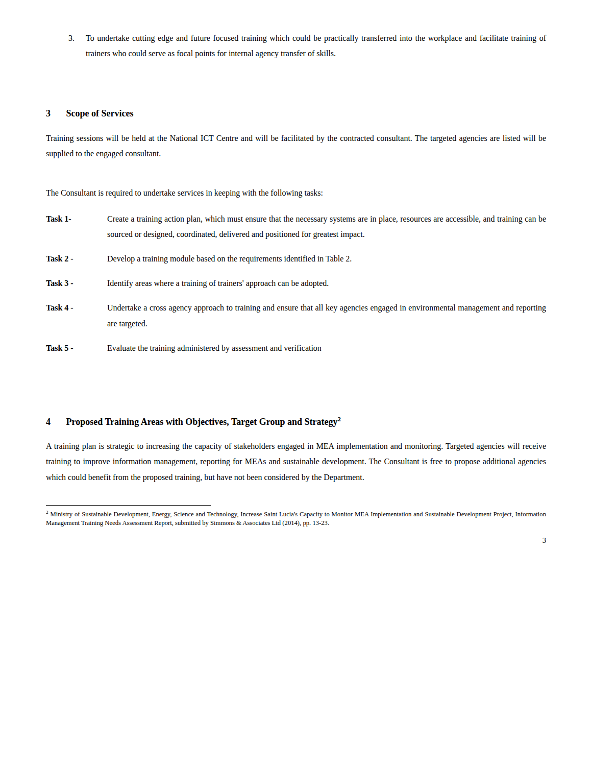To undertake cutting edge and future focused training which could be practically transferred into the workplace and facilitate training of trainers who could serve as focal points for internal agency transfer of skills.
3 Scope of Services
Training sessions will be held at the National ICT Centre and will be facilitated by the contracted consultant. The targeted agencies are listed will be supplied to the engaged consultant.
The Consultant is required to undertake services in keeping with the following tasks:
Task 1-
Create a training action plan, which must ensure that the necessary systems are in place, resources are accessible, and training can be sourced or designed, coordinated, delivered and positioned for greatest impact.
Task 2 -
Develop a training module based on the requirements identified in Table 2.
Task 3 -
Identify areas where a training of trainers' approach can be adopted.
Task 4 -
Undertake a cross agency approach to training and ensure that all key agencies engaged in environmental management and reporting are targeted.
Task 5 -
Evaluate the training administered by assessment and verification
4 Proposed Training Areas with Objectives, Target Group and Strategy2
A training plan is strategic to increasing the capacity of stakeholders engaged in MEA implementation and monitoring. Targeted agencies will receive training to improve information management, reporting for MEAs and sustainable development. The Consultant is free to propose additional agencies which could benefit from the proposed training, but have not been considered by the Department.
2 Ministry of Sustainable Development, Energy, Science and Technology, Increase Saint Lucia's Capacity to Monitor MEA Implementation and Sustainable Development Project, Information Management Training Needs Assessment Report, submitted by Simmons & Associates Ltd (2014), pp. 13-23.
3